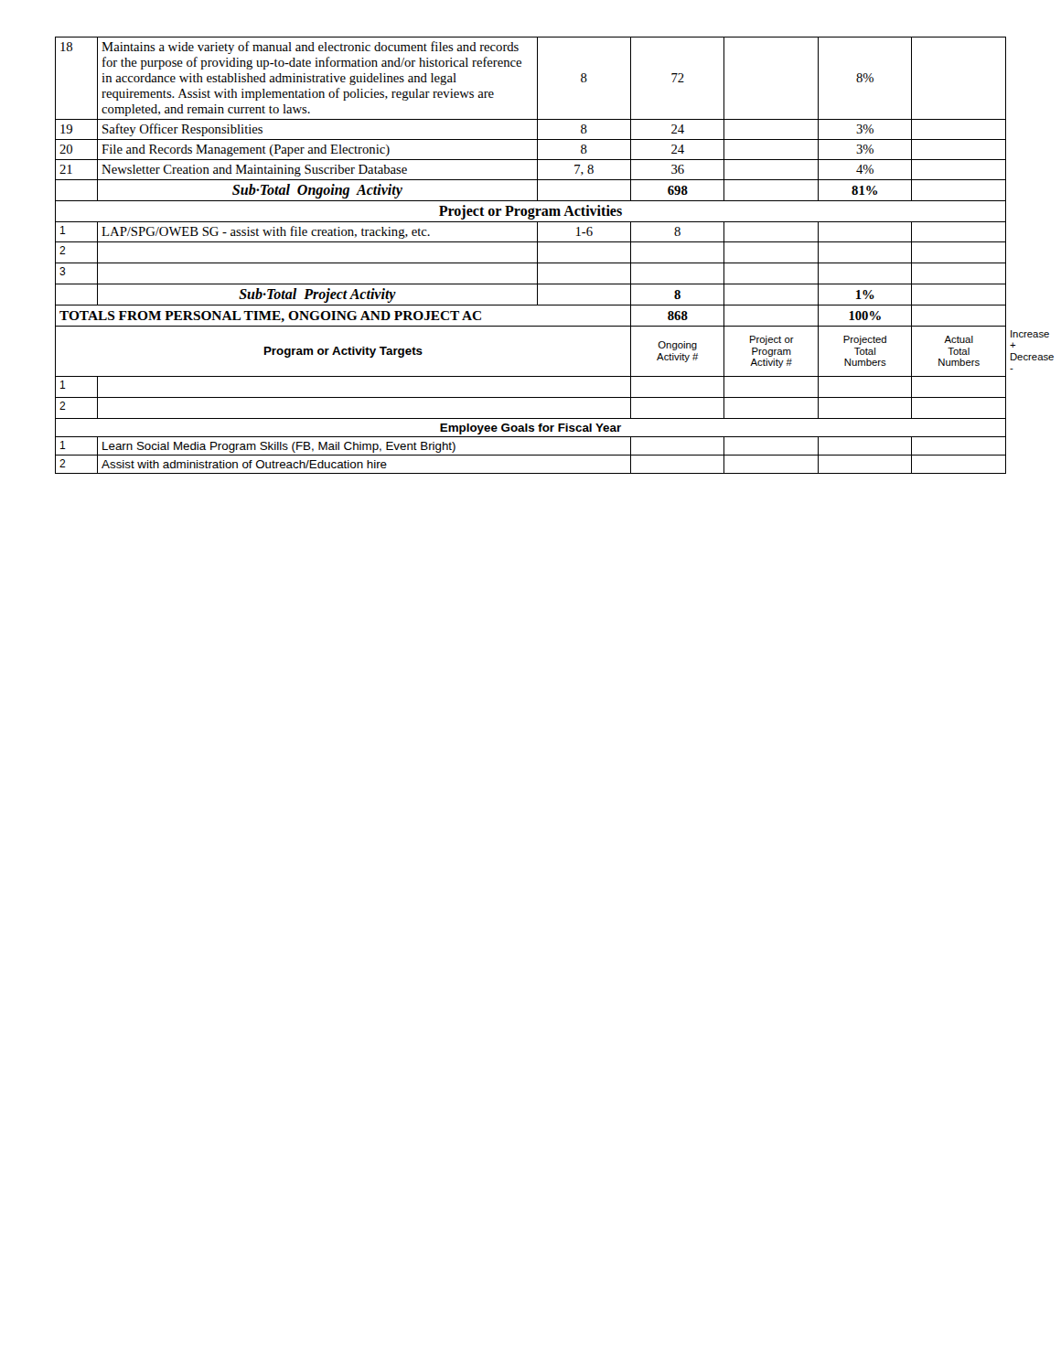| 18 | Maintains a wide variety of manual and electronic document files and records for the purpose of providing up-to-date information and/or historical reference in accordance with established administrative guidelines and legal requirements. Assist with implementation of policies, regular reviews are completed, and remain current to laws. | 8 | 72 | | 8% | |
| 19 | Saftey Officer Responsiblities | 8 | 24 | | 3% | |
| 20 | File and Records Management (Paper and Electronic) | 8 | 24 | | 3% | |
| 21 | Newsletter Creation and Maintaining Suscriber Database | 7, 8 | 36 | | 4% | |
| | Sub·Total Ongoing Activity | | 698 | | 81% | |
| Project or Program Activities |
| 1 | LAP/SPG/OWEB SG - assist with file creation, tracking, etc. | 1-6 | 8 | | | |
| 2 | | | | | | |
| 3 | | | | | | |
| | Sub·Total Project Activity | | 8 | | 1% | |
| TOTALS FROM PERSONAL TIME, ONGOING AND PROJECT AC | 868 | | 100% | |
| Program or Activity Targets | Ongoing Activity # | Project or Program Activity # | Projected Total Numbers | Actual Total Numbers | Increase + Decrease - |
| 1 | | | | | | |
| 2 | | | | | | |
| Employee Goals for Fiscal Year |
| 1 | Learn Social Media Program Skills (FB, Mail Chimp, Event Bright) | | | | | |
| 2 | Assist with administration of Outreach/Education hire | | | | | |